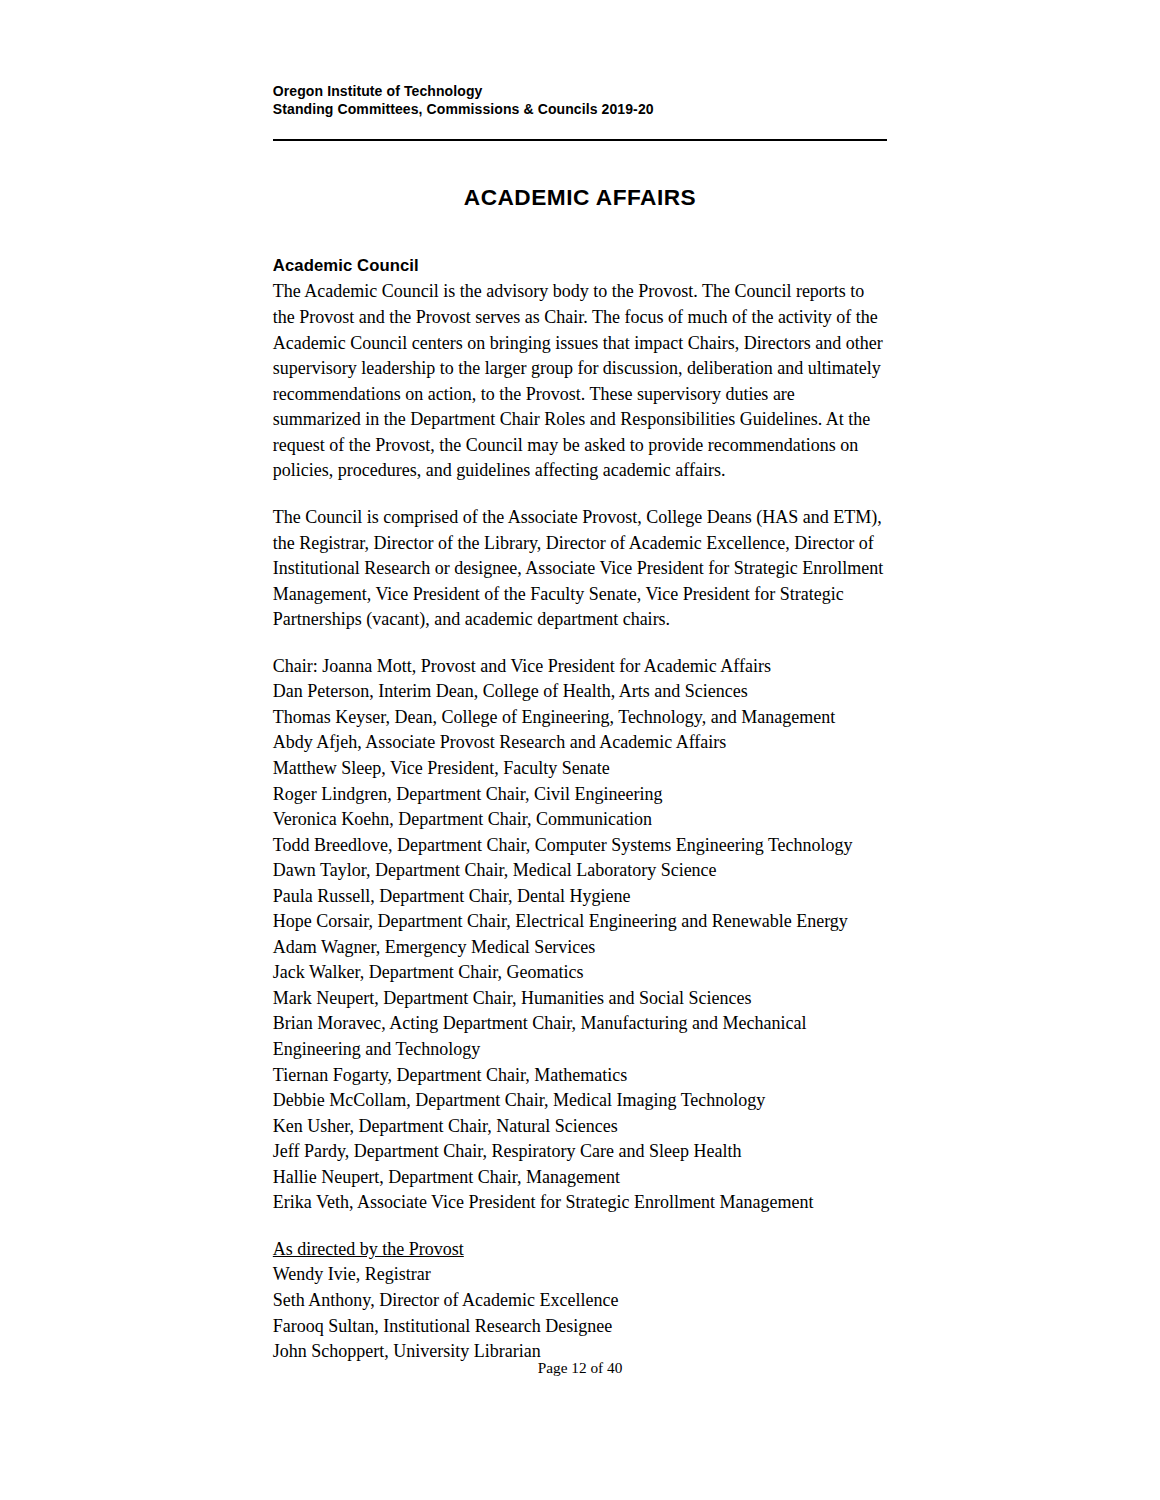Oregon Institute of Technology
Standing Committees, Commissions & Councils 2019-20
ACADEMIC AFFAIRS
Academic Council
The Academic Council is the advisory body to the Provost. The Council reports to the Provost and the Provost serves as Chair. The focus of much of the activity of the Academic Council centers on bringing issues that impact Chairs, Directors and other supervisory leadership to the larger group for discussion, deliberation and ultimately recommendations on action, to the Provost. These supervisory duties are summarized in the Department Chair Roles and Responsibilities Guidelines. At the request of the Provost, the Council may be asked to provide recommendations on policies, procedures, and guidelines affecting academic affairs.
The Council is comprised of the Associate Provost, College Deans (HAS and ETM), the Registrar, Director of the Library, Director of Academic Excellence, Director of Institutional Research or designee, Associate Vice President for Strategic Enrollment Management, Vice President of the Faculty Senate, Vice President for Strategic Partnerships (vacant), and academic department chairs.
Chair: Joanna Mott, Provost and Vice President for Academic Affairs
Dan Peterson, Interim Dean, College of Health, Arts and Sciences
Thomas Keyser, Dean, College of Engineering, Technology, and Management
Abdy Afjeh, Associate Provost Research and Academic Affairs
Matthew Sleep, Vice President, Faculty Senate
Roger Lindgren, Department Chair, Civil Engineering
Veronica Koehn, Department Chair, Communication
Todd Breedlove, Department Chair, Computer Systems Engineering Technology
Dawn Taylor, Department Chair, Medical Laboratory Science
Paula Russell, Department Chair, Dental Hygiene
Hope Corsair, Department Chair, Electrical Engineering and Renewable Energy
Adam Wagner, Emergency Medical Services
Jack Walker, Department Chair, Geomatics
Mark Neupert, Department Chair, Humanities and Social Sciences
Brian Moravec, Acting Department Chair, Manufacturing and Mechanical Engineering and Technology
Tiernan Fogarty, Department Chair, Mathematics
Debbie McCollam, Department Chair, Medical Imaging Technology
Ken Usher, Department Chair, Natural Sciences
Jeff Pardy, Department Chair, Respiratory Care and Sleep Health
Hallie Neupert, Department Chair, Management
Erika Veth, Associate Vice President for Strategic Enrollment Management
As directed by the Provost
Wendy Ivie, Registrar
Seth Anthony, Director of Academic Excellence
Farooq Sultan, Institutional Research Designee
John Schoppert, University Librarian
Page 12 of 40